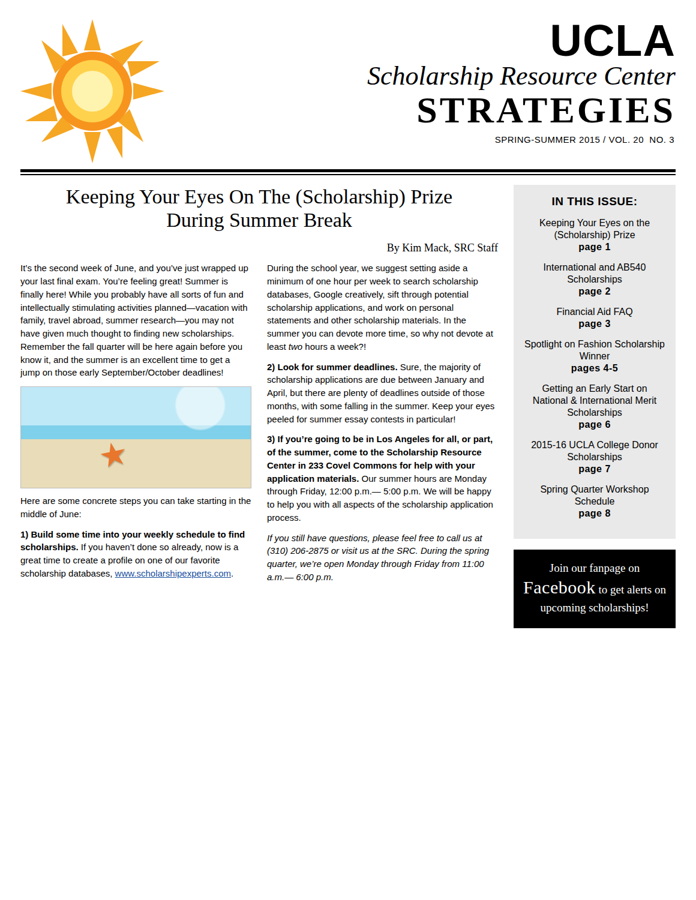UCLA
Scholarship Resource Center
STRATEGIES
SPRING-SUMMER 2015 / VOL. 20 NO. 3
Keeping Your Eyes On The (Scholarship) Prize
During Summer Break
By Kim Mack, SRC Staff
It’s the second week of June, and you’ve just wrapped up your last final exam. You’re feeling great! Summer is finally here! While you probably have all sorts of fun and intellectually stimulating activities planned—vacation with family, travel abroad, summer research—you may not have given much thought to finding new scholarships. Remember the fall quarter will be here again before you know it, and the summer is an excellent time to get a jump on those early September/October deadlines!
Here are some concrete steps you can take starting in the middle of June:
1) Build some time into your weekly schedule to find scholarships. If you haven’t done so already, now is a great time to create a profile on one of our favorite scholarship databases, www.scholarshipexperts.com. During the school year, we suggest setting aside a minimum of one hour per week to search scholarship databases, Google creatively, sift through potential scholarship applications, and work on personal statements and other scholarship materials. In the summer you can devote more time, so why not devote at least two hours a week?!
2) Look for summer deadlines. Sure, the majority of scholarship applications are due between January and April, but there are plenty of deadlines outside of those months, with some falling in the summer. Keep your eyes peeled for summer essay contests in particular!
3) If you’re going to be in Los Angeles for all, or part, of the summer, come to the Scholarship Resource Center in 233 Covel Commons for help with your application materials. Our summer hours are Monday through Friday, 12:00 p.m.— 5:00 p.m. We will be happy to help you with all aspects of the scholarship application process.
If you still have questions, please feel free to call us at (310) 206-2875 or visit us at the SRC. During the spring quarter, we’re open Monday through Friday from 11:00 a.m.— 6:00 p.m.
IN THIS ISSUE:
Keeping Your Eyes on the (Scholarship) Prize page 1
International and AB540 Scholarships page 2
Financial Aid FAQ page 3
Spotlight on Fashion Scholarship Winner pages 4-5
Getting an Early Start on National & International Merit Scholarships page 6
2015-16 UCLA College Donor Scholarships page 7
Spring Quarter Workshop Schedule page 8
Join our fanpage on
Facebook to get alerts on upcoming scholarships!